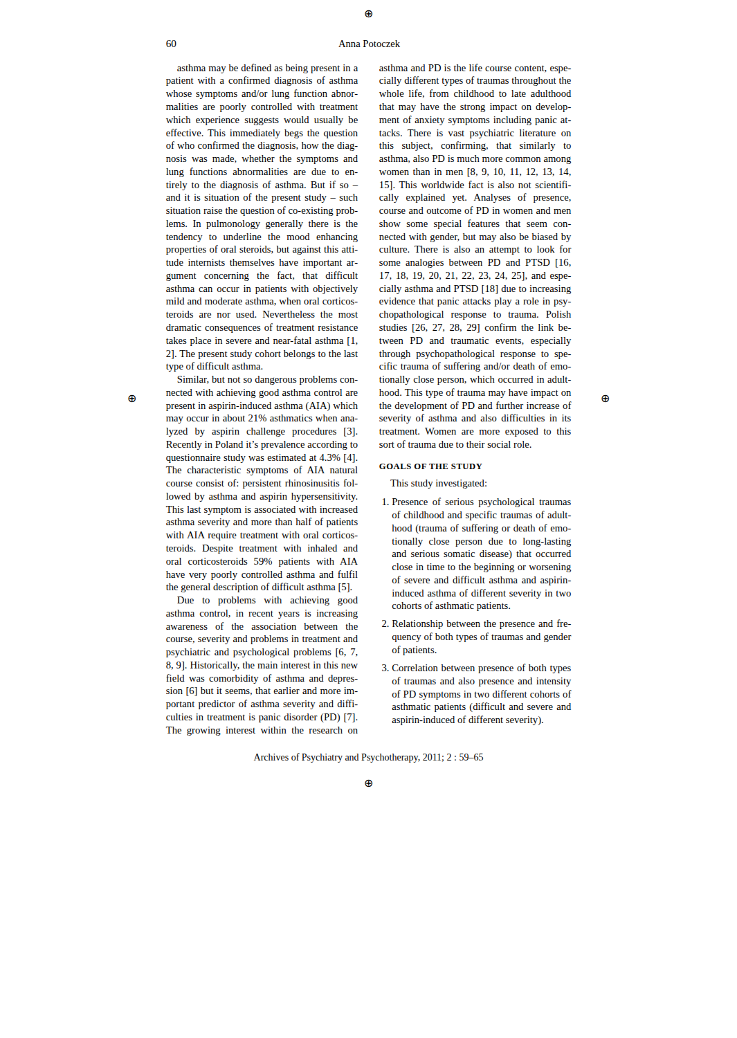⊕ ⊕ ⊕ ⊕
60
Anna Potoczek
asthma may be defined as being present in a patient with a confirmed diagnosis of asthma whose symptoms and/or lung function abnormalities are poorly controlled with treatment which experience suggests would usually be effective. This immediately begs the question of who confirmed the diagnosis, how the diagnosis was made, whether the symptoms and lung functions abnormalities are due to entirely to the diagnosis of asthma. But if so – and it is situation of the present study – such situation raise the question of co-existing problems. In pulmonology generally there is the tendency to underline the mood enhancing properties of oral steroids, but against this attitude internists themselves have important argument concerning the fact, that difficult asthma can occur in patients with objectively mild and moderate asthma, when oral corticosteroids are nor used. Nevertheless the most dramatic consequences of treatment resistance takes place in severe and near-fatal asthma [1, 2]. The present study cohort belongs to the last type of difficult asthma.
Similar, but not so dangerous problems connected with achieving good asthma control are present in aspirin-induced asthma (AIA) which may occur in about 21% asthmatics when analyzed by aspirin challenge procedures [3]. Recently in Poland it’s prevalence according to questionnaire study was estimated at 4.3% [4]. The characteristic symptoms of AIA natural course consist of: persistent rhinosinusitis followed by asthma and aspirin hypersensitivity. This last symptom is associated with increased asthma severity and more than half of patients with AIA require treatment with oral corticosteroids. Despite treatment with inhaled and oral corticosteroids 59% patients with AIA have very poorly controlled asthma and fulfil the general description of difficult asthma [5].
Due to problems with achieving good asthma control, in recent years is increasing awareness of the association between the course, severity and problems in treatment and psychiatric and psychological problems [6, 7, 8, 9]. Historically, the main interest in this new field was comorbidity of asthma and depression [6] but it seems, that earlier and more important predictor of asthma severity and difficulties in treatment is panic disorder (PD) [7]. The growing interest within the research on asthma and PD is the life course content, especially different types of traumas throughout the whole life, from childhood to late adulthood that may have the strong impact on development of anxiety symptoms including panic attacks. There is vast psychiatric literature on this subject, confirming, that similarly to asthma, also PD is much more common among women than in men [8, 9, 10, 11, 12, 13, 14, 15]. This worldwide fact is also not scientifically explained yet. Analyses of presence, course and outcome of PD in women and men show some special features that seem connected with gender, but may also be biased by culture. There is also an attempt to look for some analogies between PD and PTSD [16, 17, 18, 19, 20, 21, 22, 23, 24, 25], and especially asthma and PTSD [18] due to increasing evidence that panic attacks play a role in psychopathological response to trauma. Polish studies [26, 27, 28, 29] confirm the link between PD and traumatic events, especially through psychopathological response to specific trauma of suffering and/or death of emotionally close person, which occurred in adulthood. This type of trauma may have impact on the development of PD and further increase of severity of asthma and also difficulties in its treatment. Women are more exposed to this sort of trauma due to their social role.
GOALS OF THE STUDY
This study investigated:
Presence of serious psychological traumas of childhood and specific traumas of adulthood (trauma of suffering or death of emotionally close person due to long-lasting and serious somatic disease) that occurred close in time to the beginning or worsening of severe and difficult asthma and aspirin-induced asthma of different severity in two cohorts of asthmatic patients.
Relationship between the presence and frequency of both types of traumas and gender of patients.
Correlation between presence of both types of traumas and also presence and intensity of PD symptoms in two different cohorts of asthmatic patients (difficult and severe and aspirin-induced of different severity).
Archives of Psychiatry and Psychotherapy, 2011; 2 : 59–65